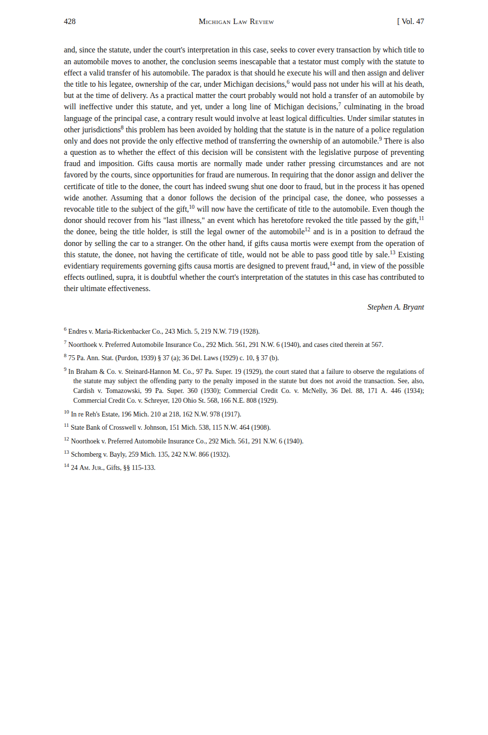428 Michigan Law Review [ Vol. 47
and, since the statute, under the court's interpretation in this case, seeks to cover every transaction by which title to an automobile moves to another, the conclusion seems inescapable that a testator must comply with the statute to effect a valid transfer of his automobile. The paradox is that should he execute his will and then assign and deliver the title to his legatee, ownership of the car, under Michigan decisions,6 would pass not under his will at his death, but at the time of delivery. As a practical matter the court probably would not hold a transfer of an automobile by will ineffective under this statute, and yet, under a long line of Michigan decisions,7 culminating in the broad language of the principal case, a contrary result would involve at least logical difficulties. Under similar statutes in other jurisdictions8 this problem has been avoided by holding that the statute is in the nature of a police regulation only and does not provide the only effective method of transferring the ownership of an automobile.9 There is also a question as to whether the effect of this decision will be consistent with the legislative purpose of preventing fraud and imposition. Gifts causa mortis are normally made under rather pressing circumstances and are not favored by the courts, since opportunities for fraud are numerous. In requiring that the donor assign and deliver the certificate of title to the donee, the court has indeed swung shut one door to fraud, but in the process it has opened wide another. Assuming that a donor follows the decision of the principal case, the donee, who possesses a revocable title to the subject of the gift,10 will now have the certificate of title to the automobile. Even though the donor should recover from his "last illness," an event which has heretofore revoked the title passed by the gift,11 the donee, being the title holder, is still the legal owner of the automobile12 and is in a position to defraud the donor by selling the car to a stranger. On the other hand, if gifts causa mortis were exempt from the operation of this statute, the donee, not having the certificate of title, would not be able to pass good title by sale.13 Existing evidentiary requirements governing gifts causa mortis are designed to prevent fraud,14 and, in view of the possible effects outlined, supra, it is doubtful whether the court's interpretation of the statutes in this case has contributed to their ultimate effectiveness.
Stephen A. Bryant
Endres v. Maria-Rickenbacker Co., 243 Mich. 5, 219 N.W. 719 (1928).
Noorthoek v. Preferred Automobile Insurance Co., 292 Mich. 561, 291 N.W. 6 (1940), and cases cited therein at 567.
75 Pa. Ann. Stat. (Purdon, 1939) § 37 (a); 36 Del. Laws (1929) c. 10, § 37 (b).
In Braham & Co. v. Steinard-Hannon M. Co., 97 Pa. Super. 19 (1929), the court stated that a failure to observe the regulations of the statute may subject the offending party to the penalty imposed in the statute but does not avoid the transaction. See, also, Cardish v. Tomazowski, 99 Pa. Super. 360 (1930); Commercial Credit Co. v. McNelly, 36 Del. 88, 171 A. 446 (1934); Commercial Credit Co. v. Schreyer, 120 Ohio St. 568, 166 N.E. 808 (1929).
In re Reh's Estate, 196 Mich. 210 at 218, 162 N.W. 978 (1917).
State Bank of Crosswell v. Johnson, 151 Mich. 538, 115 N.W. 464 (1908).
Noorthoek v. Preferred Automobile Insurance Co., 292 Mich. 561, 291 N.W. 6 (1940).
Schomberg v. Bayly, 259 Mich. 135, 242 N.W. 866 (1932).
24 Am. Jur., Gifts, §§ 115-133.